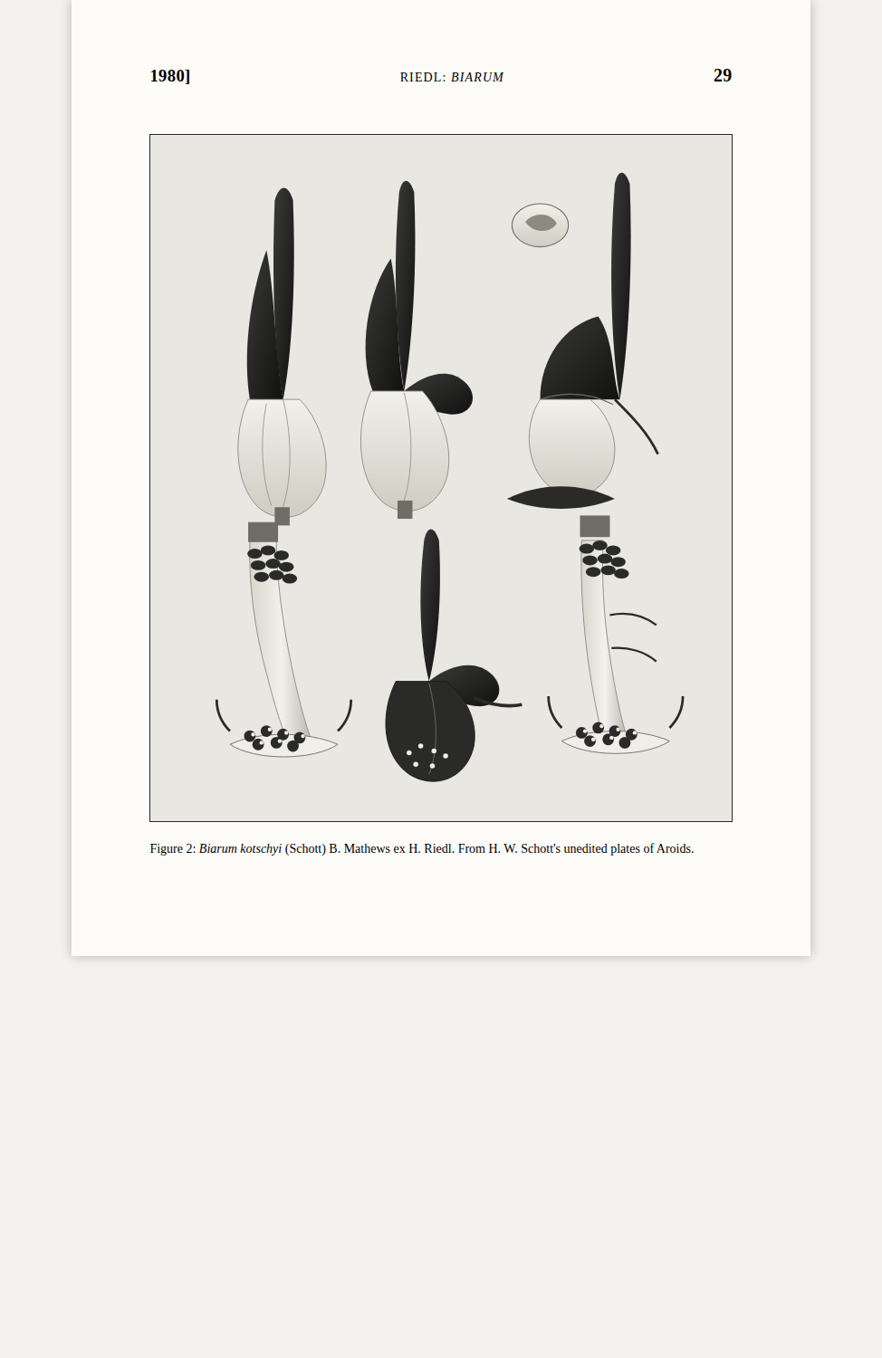1980] Riedl: Biarum 29
Figure 2: Biarum kotschyi (Schott) B. Mathews ex H. Riedl. From H. W. Schott's unedited plates of Aroids.